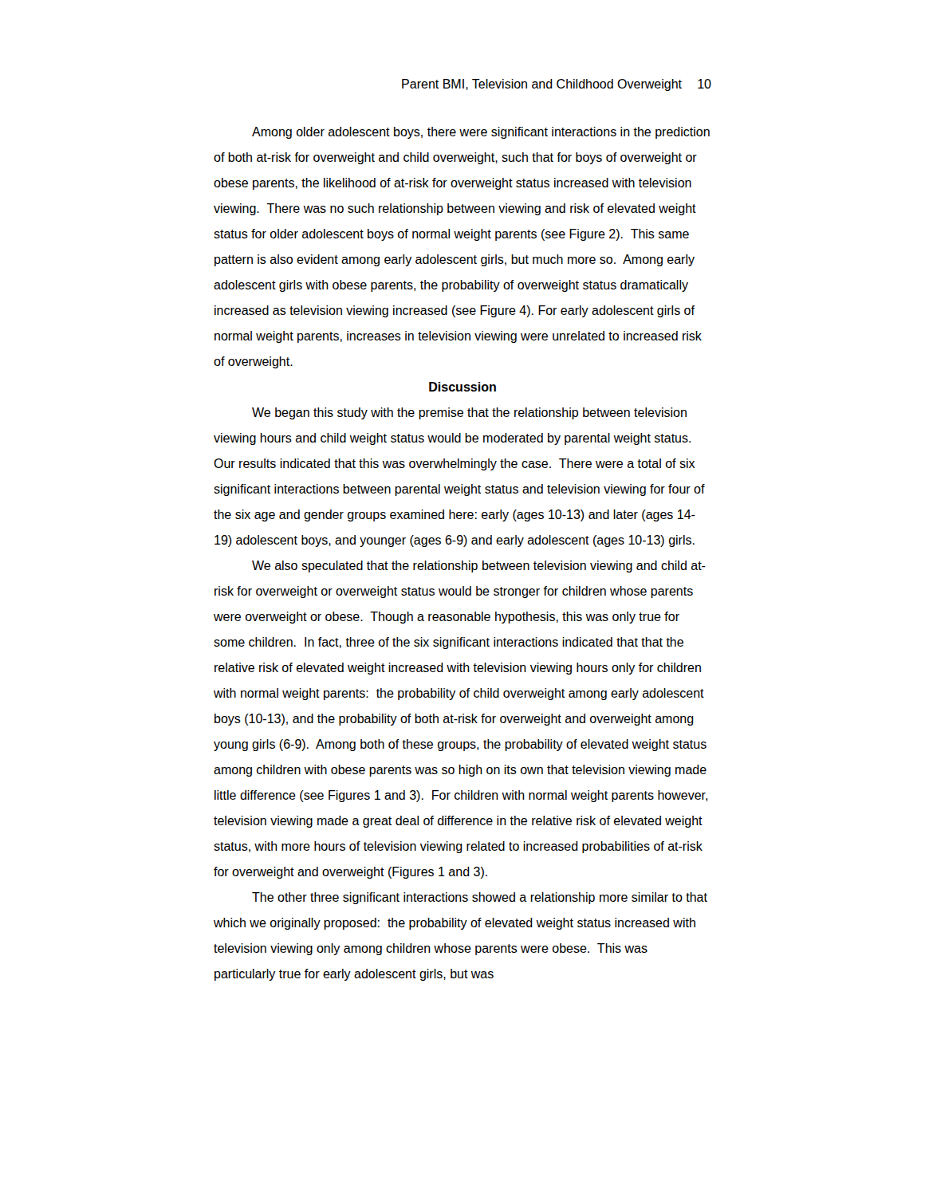Parent BMI, Television and Childhood Overweight10
Among older adolescent boys, there were significant interactions in the prediction of both at-risk for overweight and child overweight, such that for boys of overweight or obese parents, the likelihood of at-risk for overweight status increased with television viewing. There was no such relationship between viewing and risk of elevated weight status for older adolescent boys of normal weight parents (see Figure 2). This same pattern is also evident among early adolescent girls, but much more so. Among early adolescent girls with obese parents, the probability of overweight status dramatically increased as television viewing increased (see Figure 4). For early adolescent girls of normal weight parents, increases in television viewing were unrelated to increased risk of overweight.
Discussion
We began this study with the premise that the relationship between television viewing hours and child weight status would be moderated by parental weight status. Our results indicated that this was overwhelmingly the case. There were a total of six significant interactions between parental weight status and television viewing for four of the six age and gender groups examined here: early (ages 10-13) and later (ages 14-19) adolescent boys, and younger (ages 6-9) and early adolescent (ages 10-13) girls.
We also speculated that the relationship between television viewing and child at-risk for overweight or overweight status would be stronger for children whose parents were overweight or obese. Though a reasonable hypothesis, this was only true for some children. In fact, three of the six significant interactions indicated that that the relative risk of elevated weight increased with television viewing hours only for children with normal weight parents: the probability of child overweight among early adolescent boys (10-13), and the probability of both at-risk for overweight and overweight among young girls (6-9). Among both of these groups, the probability of elevated weight status among children with obese parents was so high on its own that television viewing made little difference (see Figures 1 and 3). For children with normal weight parents however, television viewing made a great deal of difference in the relative risk of elevated weight status, with more hours of television viewing related to increased probabilities of at-risk for overweight and overweight (Figures 1 and 3).
The other three significant interactions showed a relationship more similar to that which we originally proposed: the probability of elevated weight status increased with television viewing only among children whose parents were obese. This was particularly true for early adolescent girls, but was